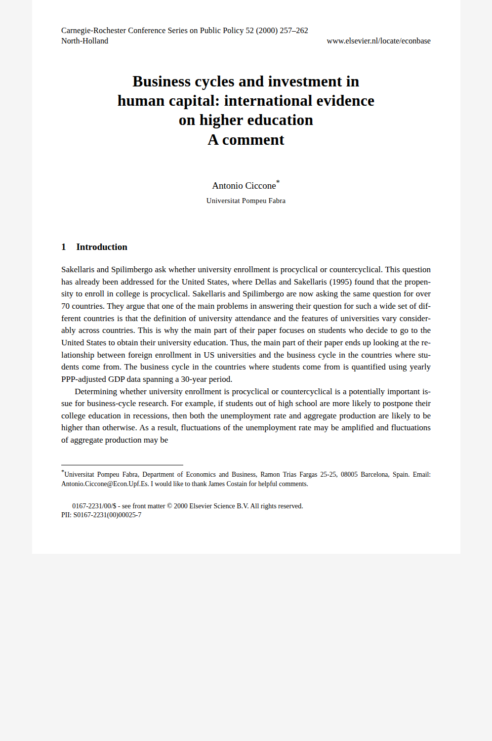Carnegie-Rochester Conference Series on Public Policy 52 (2000) 257–262
North-Holland www.elsevier.nl/locate/econbase
Business cycles and investment in
human capital: international evidence
on higher education
A comment
Antonio Ciccone*
Universitat Pompeu Fabra
1 Introduction
Sakellaris and Spilimbergo ask whether university enrollment is procyclical or countercyclical. This question has already been addressed for the United States, where Dellas and Sakellaris (1995) found that the propensity to enroll in college is procyclical. Sakellaris and Spilimbergo are now asking the same question for over 70 countries. They argue that one of the main problems in answering their question for such a wide set of different countries is that the definition of university attendance and the features of universities vary considerably across countries. This is why the main part of their paper focuses on students who decide to go to the United States to obtain their university education. Thus, the main part of their paper ends up looking at the relationship between foreign enrollment in US universities and the business cycle in the countries where students come from. The business cycle in the countries where students come from is quantified using yearly PPP-adjusted GDP data spanning a 30-year period.
Determining whether university enrollment is procyclical or countercyclical is a potentially important issue for business-cycle research. For example, if students out of high school are more likely to postpone their college education in recessions, then both the unemployment rate and aggregate production are likely to be higher than otherwise. As a result, fluctuations of the unemployment rate may be amplified and fluctuations of aggregate production may be
*Universitat Pompeu Fabra, Department of Economics and Business, Ramon Trias Fargas 25-25, 08005 Barcelona, Spain. Email: Antonio.Ciccone@Econ.Upf.Es. I would like to thank James Costain for helpful comments.
0167-2231/00/$ - see front matter © 2000 Elsevier Science B.V. All rights reserved.
PII: S0167-2231(00)00025-7